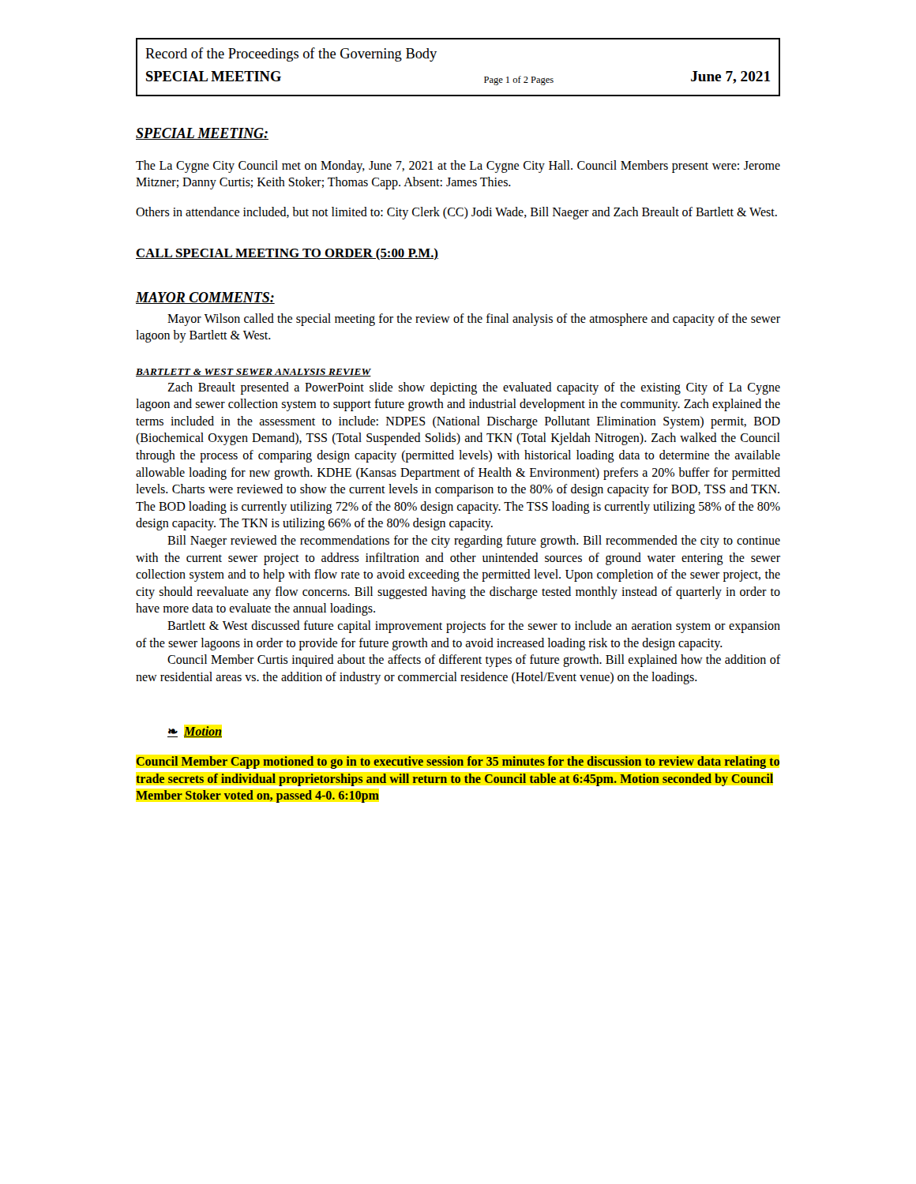Record of the Proceedings of the Governing Body
| SPECIAL MEETING | Page 1 of 2 Pages | June 7, 2021 |
SPECIAL MEETING:
The La Cygne City Council met on Monday, June 7, 2021 at the La Cygne City Hall. Council Members present were: Jerome Mitzner; Danny Curtis; Keith Stoker; Thomas Capp. Absent: James Thies.
Others in attendance included, but not limited to: City Clerk (CC) Jodi Wade, Bill Naeger and Zach Breault of Bartlett & West.
CALL SPECIAL MEETING TO ORDER (5:00 P.M.)
MAYOR COMMENTS:
Mayor Wilson called the special meeting for the review of the final analysis of the atmosphere and capacity of the sewer lagoon by Bartlett & West.
Bartlett & West Sewer Analysis Review
Zach Breault presented a PowerPoint slide show depicting the evaluated capacity of the existing City of La Cygne lagoon and sewer collection system to support future growth and industrial development in the community. Zach explained the terms included in the assessment to include: NDPES (National Discharge Pollutant Elimination System) permit, BOD (Biochemical Oxygen Demand), TSS (Total Suspended Solids) and TKN (Total Kjeldah Nitrogen). Zach walked the Council through the process of comparing design capacity (permitted levels) with historical loading data to determine the available allowable loading for new growth. KDHE (Kansas Department of Health & Environment) prefers a 20% buffer for permitted levels. Charts were reviewed to show the current levels in comparison to the 80% of design capacity for BOD, TSS and TKN. The BOD loading is currently utilizing 72% of the 80% design capacity. The TSS loading is currently utilizing 58% of the 80% design capacity. The TKN is utilizing 66% of the 80% design capacity.
Bill Naeger reviewed the recommendations for the city regarding future growth. Bill recommended the city to continue with the current sewer project to address infiltration and other unintended sources of ground water entering the sewer collection system and to help with flow rate to avoid exceeding the permitted level. Upon completion of the sewer project, the city should reevaluate any flow concerns. Bill suggested having the discharge tested monthly instead of quarterly in order to have more data to evaluate the annual loadings.
Bartlett & West discussed future capital improvement projects for the sewer to include an aeration system or expansion of the sewer lagoons in order to provide for future growth and to avoid increased loading risk to the design capacity.
Council Member Curtis inquired about the affects of different types of future growth. Bill explained how the addition of new residential areas vs. the addition of industry or commercial residence (Hotel/Event venue) on the loadings.
❧Motion
Council Member Capp motioned to go in to executive session for 35 minutes for the discussion to review data relating to trade secrets of individual proprietorships and will return to the Council table at 6:45pm. Motion seconded by Council Member Stoker voted on, passed 4-0. 6:10pm